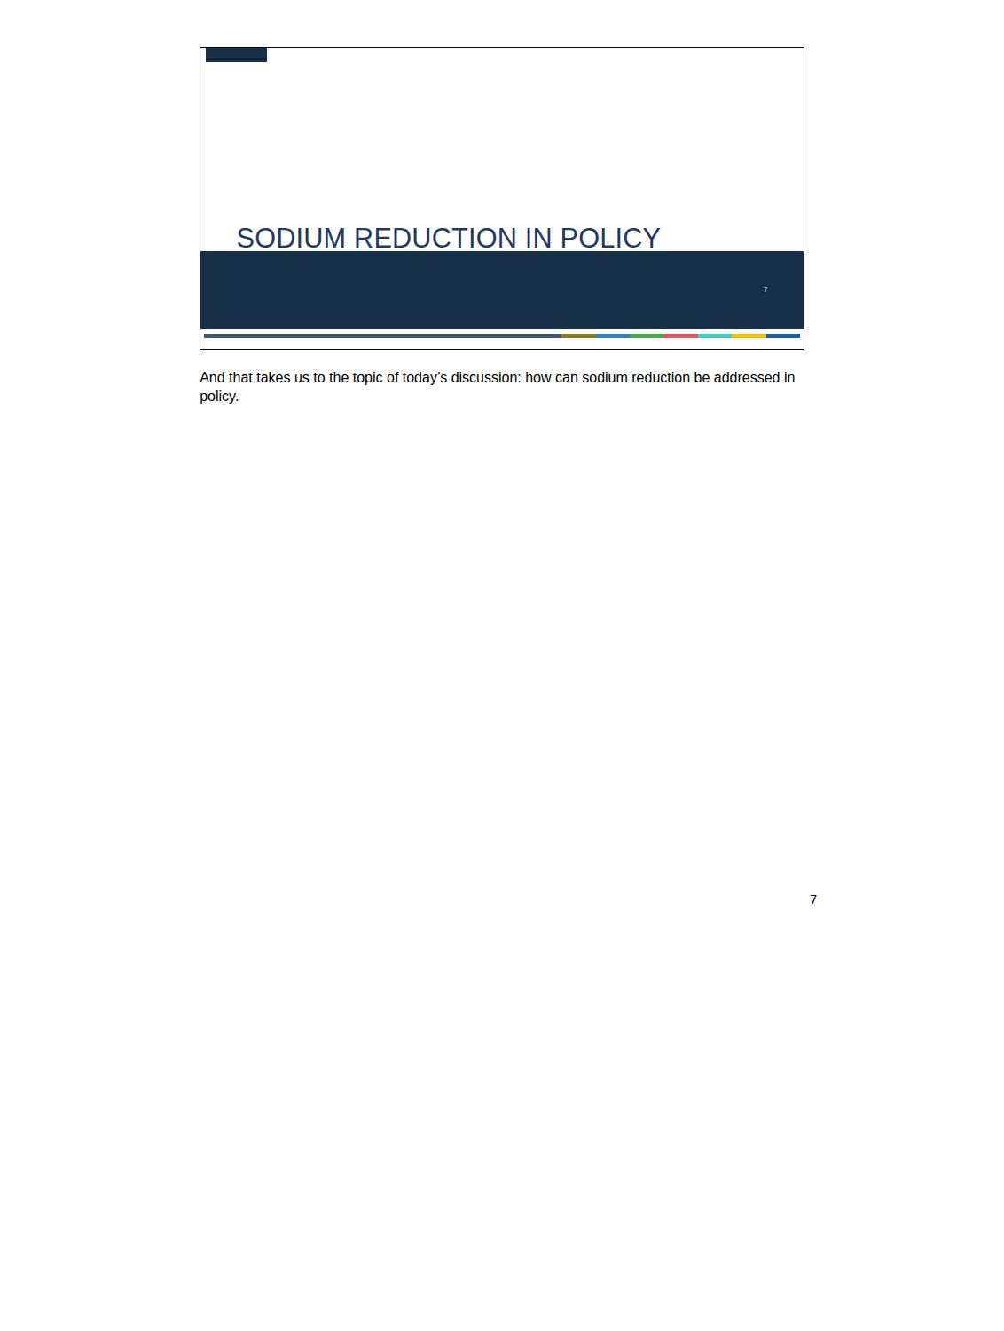SODIUM REDUCTION IN POLICY
7
And that takes us to the topic of today’s discussion: how can sodium reduction be addressed in policy.
7